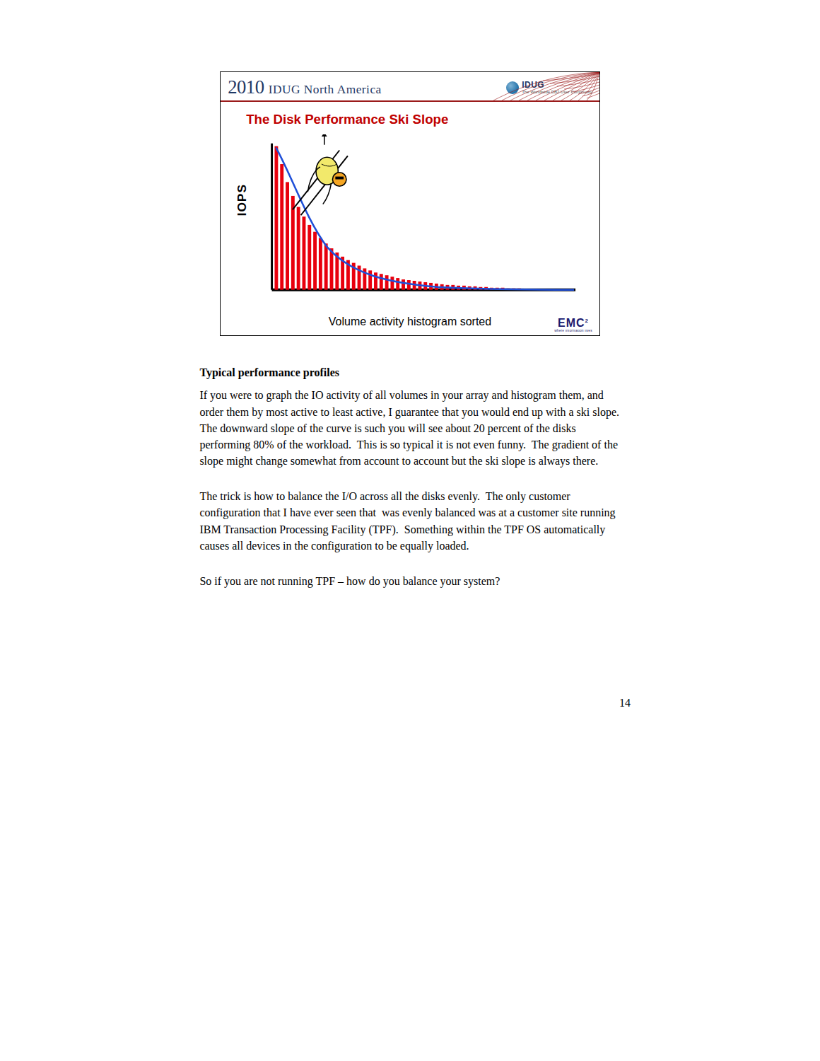2010 IDUG North America
IDUG The Worldwide DB2 User Community
The Disk Performance Ski Slope
IOPS
Volume activity histogram sorted
EMC2 where information lives
Typical performance profiles
If you were to graph the IO activity of all volumes in your array and histogram them, and order them by most active to least active, I guarantee that you would end up with a ski slope. The downward slope of the curve is such you will see about 20 percent of the disks performing 80% of the workload. This is so typical it is not even funny. The gradient of the slope might change somewhat from account to account but the ski slope is always there.
The trick is how to balance the I/O across all the disks evenly. The only customer configuration that I have ever seen that was evenly balanced was at a customer site running IBM Transaction Processing Facility (TPF). Something within the TPF OS automatically causes all devices in the configuration to be equally loaded.
So if you are not running TPF – how do you balance your system?
14